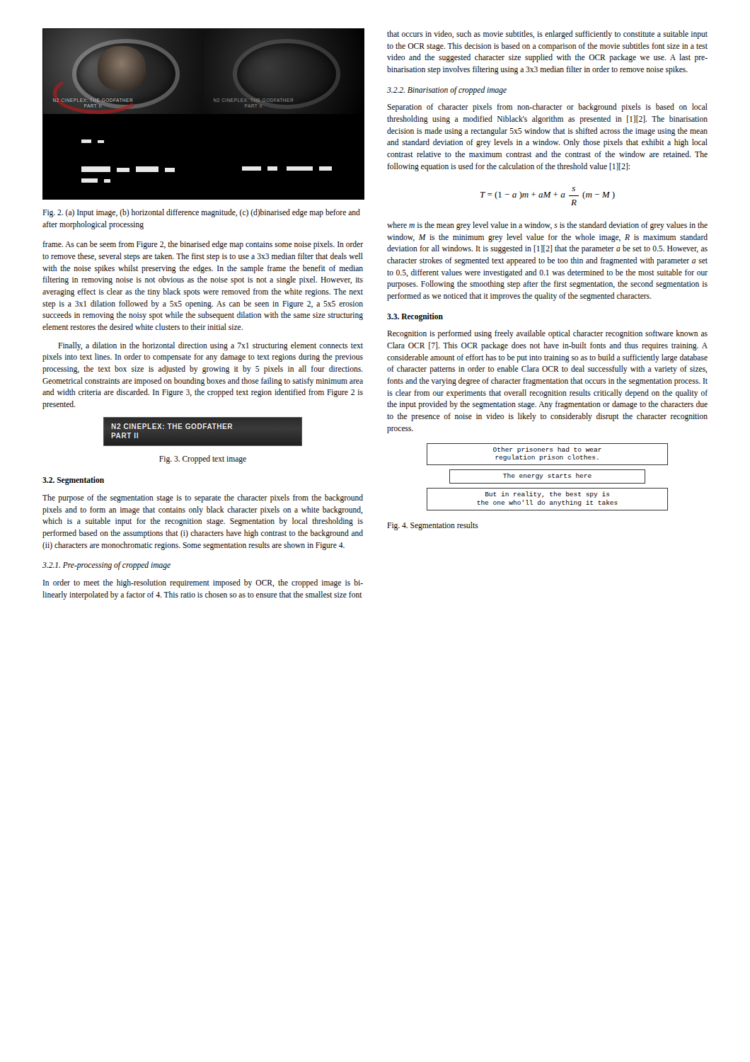N2 CINEPLEX: THE GODFATHER
PART II
N2 CINEPLEX: THE GODFATHER
PART II
Fig. 2. (a) Input image, (b) horizontal difference magnitude, (c) (d)binarised edge map before and after morphological processing
frame. As can be seem from Figure 2, the binarised edge map contains some noise pixels. In order to remove these, several steps are taken. The first step is to use a 3x3 median filter that deals well with the noise spikes whilst preserving the edges. In the sample frame the benefit of median filtering in removing noise is not obvious as the noise spot is not a single pixel. However, its averaging effect is clear as the tiny black spots were removed from the white regions. The next step is a 3x1 dilation followed by a 5x5 opening. As can be seen in Figure 2, a 5x5 erosion succeeds in removing the noisy spot while the subsequent dilation with the same size structuring element restores the desired white clusters to their initial size.
Finally, a dilation in the horizontal direction using a 7x1 structuring element connects text pixels into text lines. In order to compensate for any damage to text regions during the previous processing, the text box size is adjusted by growing it by 5 pixels in all four directions. Geometrical constraints are imposed on bounding boxes and those failing to satisfy minimum area and width criteria are discarded. In Figure 3, the cropped text region identified from Figure 2 is presented.
N2 CINEPLEX: THE GODFATHER
PART II
Fig. 3. Cropped text image
3.2. Segmentation
The purpose of the segmentation stage is to separate the character pixels from the background pixels and to form an image that contains only black character pixels on a white background, which is a suitable input for the recognition stage. Segmentation by local thresholding is performed based on the assumptions that (i) characters have high contrast to the background and (ii) characters are monochromatic regions. Some segmentation results are shown in Figure 4.
3.2.1. Pre-processing of cropped image
In order to meet the high-resolution requirement imposed by OCR, the cropped image is bi-linearly interpolated by a factor of 4. This ratio is chosen so as to ensure that the smallest size font
that occurs in video, such as movie subtitles, is enlarged sufficiently to constitute a suitable input to the OCR stage. This decision is based on a comparison of the movie subtitles font size in a test video and the suggested character size supplied with the OCR package we use. A last pre-binarisation step involves filtering using a 3x3 median filter in order to remove noise spikes.
3.2.2. Binarisation of cropped image
Separation of character pixels from non-character or background pixels is based on local thresholding using a modified Niblack's algorithm as presented in [1][2]. The binarisation decision is made using a rectangular 5x5 window that is shifted across the image using the mean and standard deviation of grey levels in a window. Only those pixels that exhibit a high local contrast relative to the maximum contrast and the contrast of the window are retained. The following equation is used for the calculation of the threshold value [1][2]:
T = (1 − a )m + aM + a sR (m − M )
where m is the mean grey level value in a window, s is the standard deviation of grey values in the window, M is the minimum grey level value for the whole image, R is maximum standard deviation for all windows. It is suggested in [1][2] that the parameter a be set to 0.5. However, as character strokes of segmented text appeared to be too thin and fragmented with parameter a set to 0.5, different values were investigated and 0.1 was determined to be the most suitable for our purposes. Following the smoothing step after the first segmentation, the second segmentation is performed as we noticed that it improves the quality of the segmented characters.
3.3. Recognition
Recognition is performed using freely available optical character recognition software known as Clara OCR [7]. This OCR package does not have in-built fonts and thus requires training. A considerable amount of effort has to be put into training so as to build a sufficiently large database of character patterns in order to enable Clara OCR to deal successfully with a variety of sizes, fonts and the varying degree of character fragmentation that occurs in the segmentation process. It is clear from our experiments that overall recognition results critically depend on the quality of the input provided by the segmentation stage. Any fragmentation or damage to the characters due to the presence of noise in video is likely to considerably disrupt the character recognition process.
Other prisoners had to wear
regulation prison clothes.
The energy starts here
But in reality, the best spy is
the one who'll do anything it takes
Fig. 4. Segmentation results